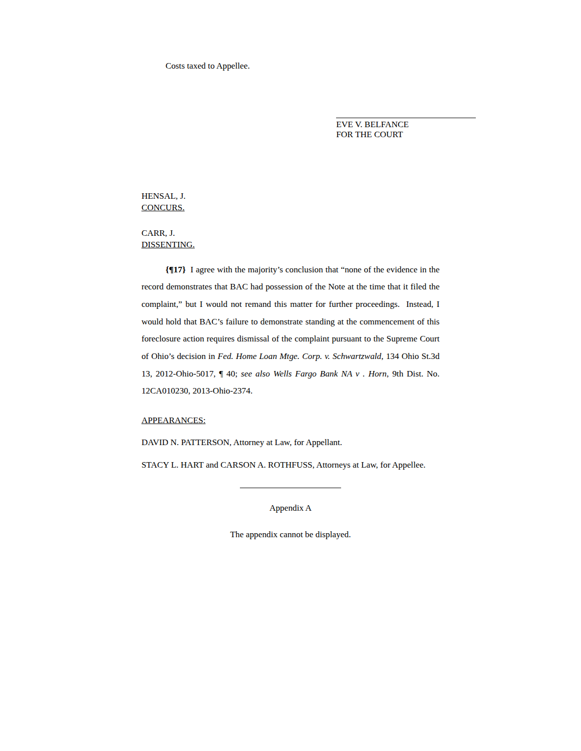Costs taxed to Appellee.
EVE V. BELFANCE
FOR THE COURT
HENSAL, J.
CONCURS.
CARR, J.
DISSENTING.
{¶17} I agree with the majority’s conclusion that “none of the evidence in the record demonstrates that BAC had possession of the Note at the time that it filed the complaint,” but I would not remand this matter for further proceedings. Instead, I would hold that BAC’s failure to demonstrate standing at the commencement of this foreclosure action requires dismissal of the complaint pursuant to the Supreme Court of Ohio’s decision in Fed. Home Loan Mtge. Corp. v. Schwartzwald, 134 Ohio St.3d 13, 2012-Ohio-5017, ¶ 40; see also Wells Fargo Bank NA v . Horn, 9th Dist. No. 12CA010230, 2013-Ohio-2374.
APPEARANCES:
DAVID N. PATTERSON, Attorney at Law, for Appellant.
STACY L. HART and CARSON A. ROTHFUSS, Attorneys at Law, for Appellee.
Appendix A
The appendix cannot be displayed.